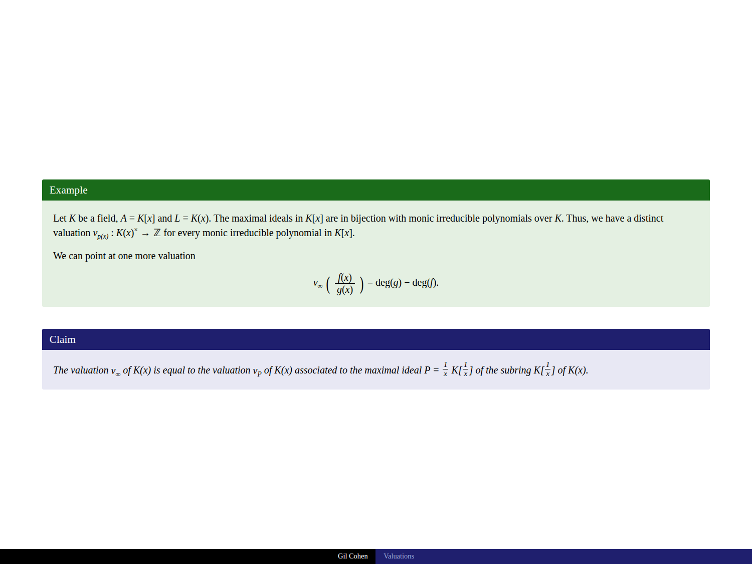Example
Let K be a field, A = K[x] and L = K(x). The maximal ideals in K[x] are in bijection with monic irreducible polynomials over K. Thus, we have a distinct valuation vp(x) : K(x)× → ℤ for every monic irreducible polynomial in K[x].
We can point at one more valuation
v∞ ( f(x) g(x) ) = deg(g) − deg(f).
Claim
The valuation v∞ of K(x) is equal to the valuation vP of K(x) associated to the maximal ideal P = 1 x K[1 x] of the subring K[1 x] of K(x).
Gil Cohen
Valuations